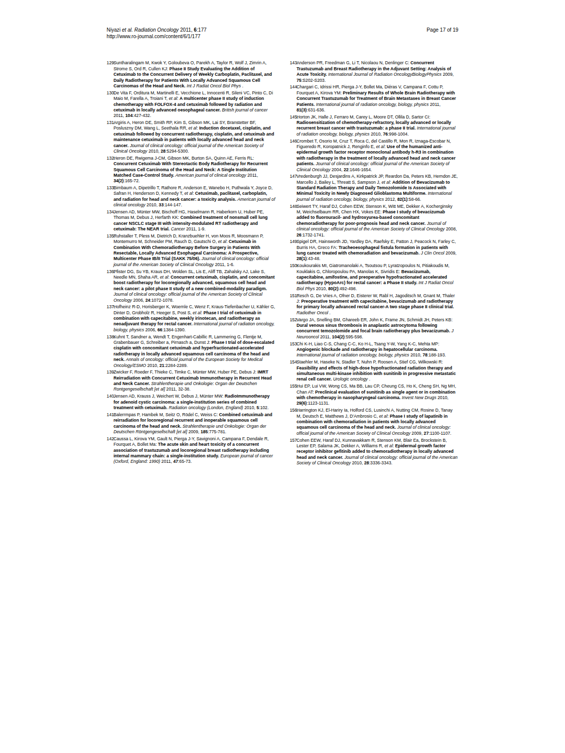Niyazi et al. Radiation Oncology 2011, 6:177 http://www.ro-journal.com/content/6/1/177
Page 17 of 19
129. Suntharalingam M, Kwok Y, Goloubeva O, Parekh A, Taylor R, Wolf J, Zimrin A, Strome S, Ord R, Cullen KJ: Phase II Study Evaluating the Addition of Cetuximab to the Concurrent Delivery of Weekly Carboplatin, Paclitaxel, and Daily Radiotherapy for Patients With Locally Advanced Squamous Cell Carcinomas of the Head and Neck. Int J Radiat Oncol Biol Phys .
130. De Vita F, Orditura M, Martinelli E, Vecchione L, Innocenti R, Sileni VC, Pinto C, Di Maio M, Farella A, Troiani T, et al: A multicenter phase II study of induction chemotherapy with FOLFOX-4 and cetuximab followed by radiation and cetuximab in locally advanced oesophageal cancer. British journal of cancer 2011, 104:427-432.
131. Argiris A, Heron DE, Smith RP, Kim S, Gibson MK, Lai SY, Branstetter BF, Posluszny DM, Wang L, Seethala RR, et al: Induction docetaxel, cisplatin, and cetuximab followed by concurrent radiotherapy, cisplatin, and cetuximab and maintenance cetuximab in patients with locally advanced head and neck cancer. Journal of clinical oncology: official journal of the American Society of Clinical Oncology 2010, 28:5294-5300.
132. Heron DE, Rwigema J-CM, Gibson MK, Burton SA, Quinn AE, Ferris RL: Concurrent Cetuximab With Stereotactic Body Radiotherapy for Recurrent Squamous Cell Carcinoma of the Head and Neck: A Single Institution Matched Case-Control Study. American journal of clinical oncology 2011, 34(2):165-72.
133. Birnbaum A, Dipetrillo T, Rathore R, Anderson E, Wanebo H, Puthwala Y, Joyce D, Safran H, Henderson D, Kennedy T, et al: Cetuximab, paclitaxel, carboplatin, and radiation for head and neck cancer: a toxicity analysis. American journal of clinical oncology 2010, 33:144-147.
134. Jensen AD, Münter MW, Bischoff HG, Haselmann R, Haberkorn U, Huber PE, Thomas M, Debus J, Herfarth KK: Combined treatment of nonsmall cell lung cancer NSCLC stage III with intensity-modulated RT radiotherapy and cetuximab: The NEAR trial. Cancer 2011, 1-9.
135. Ruhstaller T, Pless M, Dietrich D, Kranzbuehler H, von Moos R, Moosmann P, Montemurro M, Schneider PM, Rauch D, Gautschi O, et al: Cetuximab in Combination With Chemoradiotherapy Before Surgery in Patients With Resectable, Locally Advanced Esophageal Carcinoma: A Prospective, Multicenter Phase IB/II Trial (SAKK 75/06). Journal of clinical oncology: official journal of the American Society of Clinical Oncology 2011, 1-6.
136. Pfister DG, Su YB, Kraus DH, Wolden SL, Lis E, Aliff TB, Zahalsky AJ, Lake S, Needle MN, Shaha AR, et al: Concurrent cetuximab, cisplatin, and concomitant boost radiotherapy for locoregionally advanced, squamous cell head and neck cancer: a pilot phase II study of a new combined-modality paradigm. Journal of clinical oncology: official journal of the American Society of Clinical Oncology 2006, 24:1072-1078.
137. Hofheinz R-D, Horisberger K, Woernle C, Wenz F, Kraus-Tiefenbacher U, Kähler G, Dinter D, Grobholz R, Heeger S, Post S, et al: Phase I trial of cetuximab in combination with capecitabine, weekly irinotecan, and radiotherapy as neoadjuvant therapy for rectal cancer. International journal of radiation oncology, biology, physics 2006, 66:1384-1390.
138. Kuhnt T, Sandner a, Wendt T, Engenhart-Cabillic R, Lammering G, Flentje M, Grabenbauer G, Schreiber a, Pirnasch a, Dunst J: Phase I trial of dose-escalated cisplatin with concomitant cetuximab and hyperfractionated-accelerated radiotherapy in locally advanced squamous cell carcinoma of the head and neck. Annals of oncology: official journal of the European Society for Medical Oncology/ESMO 2010, 21:2284-2289.
139. Zwicker F, Roeder F, Thieke C, Timke C, Münter MW, Huber PE, Debus J: IMRT Reirradiation with Concurrent Cetuximab Immunotherapy in Recurrent Head and Neck Cancer. Strahlentherapie und Onkologie: Organ der Deutschen Rontgengesellschaft [et al] 2011, 32-38.
140. Jensen AD, Krauss J, Weichert W, Debus J, Münter MW: RadioImmunotherapy for adenoid cystic carcinoma: a single-institution series of combined treatment with cetuximab. Radiation oncology (London, England) 2010, 5:102.
141. Balerrmpas P, Hambek M, Seitz O, Rödel C, Weiss C: Combined cetuximab and reirradiation for locoregional recurrent and inoperable squamous cell carcinoma of the head and neck. Strahlentherapie und Onkologie: Organ der Deutschen Röntgengesellschaft [et al] 2009, 185:775-781.
142. Caussa L, Kirova YM, Gault N, Pierga J-Y, Savignoni A, Campana F, Dendale R, Fourquet A, Bollet Ma: The acute skin and heart toxicity of a concurrent association of trastuzumab and locoregional breast radiotherapy including internal mammary chain: a single-institution study. European journal of cancer (Oxford, England: 1990) 2011, 47:65-73.
143. Anderson PR, Freedman G, Li T, Nicolaou N, Denlinger C: Concurrent Trastuzumab and Breast Radiotherapy in the Adjuvant Setting: Analysis of Acute Toxicity. International Journal of Radiation OncologyBiologyPhysics 2009, 75:S202-S203.
144. Chargari C, Idrissi HR, Pierga J-Y, Bollet Ma, Diéras V, Campana F, Cottu P, Fourquet A, Kirova YM: Preliminary Results of Whole Brain Radiotherapy with Concurrent Trastuzumab for Treatment of Brain Metastases in Breast Cancer Patients. International journal of radiation oncology, biology, physics 2011, 81(3):631-636.
145. Horton JK, Halle J, Ferraro M, Carey L, Moore DT, Ollila D, Sartor CI: Radiosensitization of chemotherapy-refractory, locally advanced or locally recurrent breast cancer with trastuzumab: a phase II trial. International journal of radiation oncology, biology, physics 2010, 76:998-1004.
146. Crombet T, Osorio M, Cruz T, Roca C, del Castillo R, Mon R, Iznaga-Escobar N, Figueredo R, Koropatnick J, Renginfo E, et al: Use of the humanized anti-epidermal growth factor receptor monoclonal antibody h-R3 in combination with radiotherapy in the treatment of locally advanced head and neck cancer patients. Journal of clinical oncology: official journal of the American Society of Clinical Oncology 2004, 22:1646-1654.
147. Vredenburgh JJ, Desjardins A, Kirkpatrick JP, Reardon Da, Peters KB, Herndon JE, Marcello J, Bailey L, Threatt S, Sampson J, et al: Addition of Bevacizumab to Standard Radiation Therapy and Daily Temozolomide Is Associated with Minimal Toxicity in Newly Diagnosed Glioblastoma Multiforme. International journal of radiation oncology, biology, physics 2012, 82(1):58-66.
148. Seiwert TY, Haraf DJ, Cohen EEW, Stenson K, Witt ME, Dekker A, Kocherginsky M, Weichselbaum RR, Chen HX, Vokes EE: Phase I study of bevacizumab added to fluorouracil- and hydroxyurea-based concomitant chemoradiotherapy for poor-prognosis head and neck cancer. Journal of clinical oncology: official journal of the American Society of Clinical Oncology 2008, 26:1732-1741.
149. Spigel DR, Hainsworth JD, Yardley DA, Raefsky E, Patton J, Peacock N, Farley C, Burris HA, Greco FA: Tracheoesophageal fistula formation in patients with lung cancer treated with chemoradiation and bevacizumab. J Clin Oncol 2009, 28(1):43-48.
150. Koukourakis MI, Giatromanolaki A, Tsoutsou P, Lyratzopoulos N, Pitiakoudis M, Kouklakis G, Chloropoulou PA, Manolas K, Sivridis E: Bevacizumab, capecitabine, amifostine, and preoperative hypofractionated accelerated radiotherapy (HypoArc) for rectal cancer: a Phase II study. Int J Radiat Oncol Biol Phys 2010, 80(2):492-498.
151. Resch G, De Vries A, Ofner D, Eisterer W, Rabl H, Jagoditsch M, Gnant M, Thaler J: Preoperative treatment with capecitabine, bevacizumab and radiotherapy for primary locally advanced rectal cancer-A two stage phase II clinical trial. Radiother Oncol .
152. Vargo JA, Snelling BM, Ghareeb ER, John K, Frame JN, Schmidt JH, Peters KB: Dural venous sinus thrombosis in anaplastic astrocytoma following concurrent temozolomide and focal brain radiotherapy plus bevacizumab. J Neurooncol 2011, 104(2):595-598.
153. Chi K-H, Liao C-S, Chang C-C, Ko H-L, Tsang Y-W, Yang K-C, Mehta MP: Angiogenic blockade and radiotherapy in hepatocellular carcinoma. International journal of radiation oncology, biology, physics 2010, 78:188-193.
154. Staehler M, Haseke N, Stadler T, Nuhn P, Roosen A, Stief CG, Wilkowski R: Feasibility and effects of high-dose hypofractionated radiation therapy and simultaneous multi-kinase inhibition with sunitinib in progressive metastatic renal cell cancer. Urologic oncology .
155. Hui EP, Lui VW, Wong CS, Ma BB, Lau CP, Cheung CS, Ho K, Cheng SH, Ng MH, Chan AT: Preclinical evaluation of sunitinib as single agent or in combination with chemotherapy in nasopharyngeal carcinoma. Invest New Drugs 2010, 29(6):1123-1131.
156. Harrington KJ, El-Hariry Ia, Holford CS, Lusinchi A, Nutting CM, Rosine D, Tanay M, Deutsch E, Matthews J, D'Ambrosio C, et al: Phase I study of lapatinib in combination with chemoradiation in patients with locally advanced squamous cell carcinoma of the head and neck. Journal of clinical oncology: official journal of the American Society of Clinical Oncology 2009, 27:1100-1107.
157. Cohen EEW, Haraf DJ, Kunnavakkam R, Stenson KM, Blair Ea, Brockstein B, Lester EP, Salama JK, Dekker A, Williams R, et al: Epidermal growth factor receptor inhibitor gefitinib added to chemoradiotherapy in locally advanced head and neck cancer. Journal of clinical oncology: official journal of the American Society of Clinical Oncology 2010, 28:3336-3343.